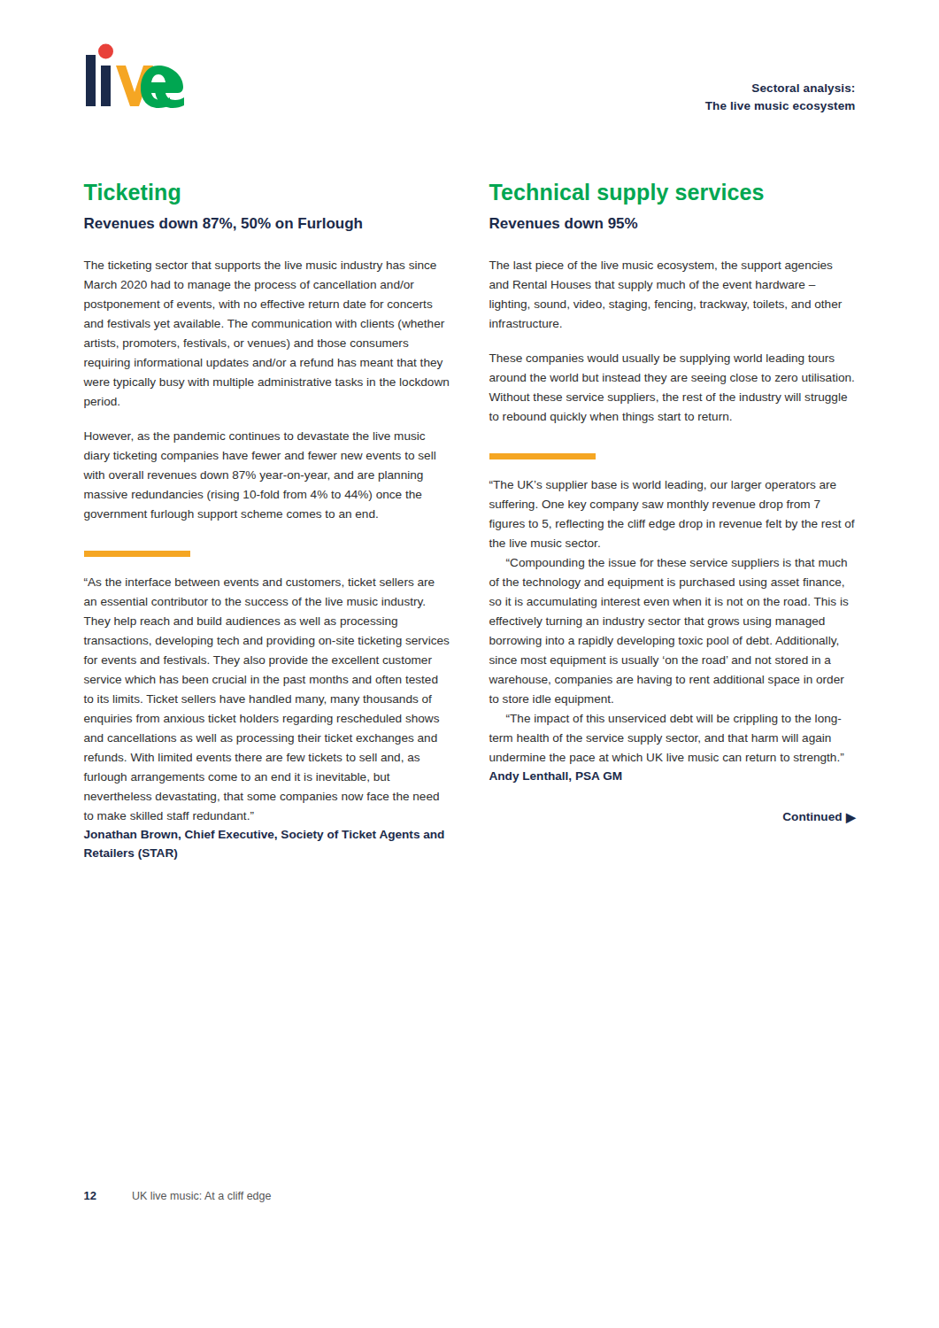Sectoral analysis:
The live music ecosystem
Ticketing
Revenues down 87%, 50% on Furlough
The ticketing sector that supports the live music industry has since March 2020 had to manage the process of cancellation and/or postponement of events, with no effective return date for concerts and festivals yet available. The communication with clients (whether artists, promoters, festivals, or venues) and those consumers requiring informational updates and/or a refund has meant that they were typically busy with multiple administrative tasks in the lockdown period.
However, as the pandemic continues to devastate the live music diary ticketing companies have fewer and fewer new events to sell with overall revenues down 87% year-on-year, and are planning massive redundancies (rising 10-fold from 4% to 44%) once the government furlough support scheme comes to an end.
“As the interface between events and customers, ticket sellers are an essential contributor to the success of the live music industry. They help reach and build audiences as well as processing transactions, developing tech and providing on-site ticketing services for events and festivals. They also provide the excellent customer service which has been crucial in the past months and often tested to its limits. Ticket sellers have handled many, many thousands of enquiries from anxious ticket holders regarding rescheduled shows and cancellations as well as processing their ticket exchanges and refunds. With limited events there are few tickets to sell and, as furlough arrangements come to an end it is inevitable, but nevertheless devastating, that some companies now face the need to make skilled staff redundant.”
Jonathan Brown, Chief Executive, Society of Ticket Agents and Retailers (STAR)
Technical supply services
Revenues down 95%
The last piece of the live music ecosystem, the support agencies and Rental Houses that supply much of the event hardware – lighting, sound, video, staging, fencing, trackway, toilets, and other infrastructure.
These companies would usually be supplying world leading tours around the world but instead they are seeing close to zero utilisation. Without these service suppliers, the rest of the industry will struggle to rebound quickly when things start to return.
“The UK’s supplier base is world leading, our larger operators are suffering. One key company saw monthly revenue drop from 7 figures to 5, reflecting the cliff edge drop in revenue felt by the rest of the live music sector.
“Compounding the issue for these service suppliers is that much of the technology and equipment is purchased using asset finance, so it is accumulating interest even when it is not on the road. This is effectively turning an industry sector that grows using managed borrowing into a rapidly developing toxic pool of debt. Additionally, since most equipment is usually ‘on the road’ and not stored in a warehouse, companies are having to rent additional space in order to store idle equipment.
“The impact of this unserviced debt will be crippling to the long-term health of the service supply sector, and that harm will again undermine the pace at which UK live music can return to strength.”
Andy Lenthall, PSA GM
Continued▶
12 UK live music: At a cliff edge